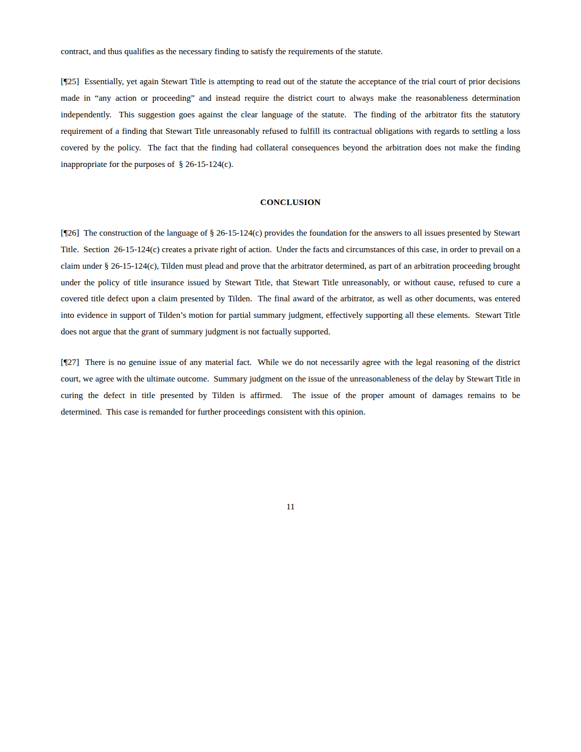contract, and thus qualifies as the necessary finding to satisfy the requirements of the statute.
[¶25] Essentially, yet again Stewart Title is attempting to read out of the statute the acceptance of the trial court of prior decisions made in “any action or proceeding” and instead require the district court to always make the reasonableness determination independently. This suggestion goes against the clear language of the statute. The finding of the arbitrator fits the statutory requirement of a finding that Stewart Title unreasonably refused to fulfill its contractual obligations with regards to settling a loss covered by the policy. The fact that the finding had collateral consequences beyond the arbitration does not make the finding inappropriate for the purposes of § 26-15-124(c).
CONCLUSION
[¶26] The construction of the language of § 26-15-124(c) provides the foundation for the answers to all issues presented by Stewart Title. Section 26-15-124(c) creates a private right of action. Under the facts and circumstances of this case, in order to prevail on a claim under § 26-15-124(c), Tilden must plead and prove that the arbitrator determined, as part of an arbitration proceeding brought under the policy of title insurance issued by Stewart Title, that Stewart Title unreasonably, or without cause, refused to cure a covered title defect upon a claim presented by Tilden. The final award of the arbitrator, as well as other documents, was entered into evidence in support of Tilden’s motion for partial summary judgment, effectively supporting all these elements. Stewart Title does not argue that the grant of summary judgment is not factually supported.
[¶27] There is no genuine issue of any material fact. While we do not necessarily agree with the legal reasoning of the district court, we agree with the ultimate outcome. Summary judgment on the issue of the unreasonableness of the delay by Stewart Title in curing the defect in title presented by Tilden is affirmed. The issue of the proper amount of damages remains to be determined. This case is remanded for further proceedings consistent with this opinion.
11